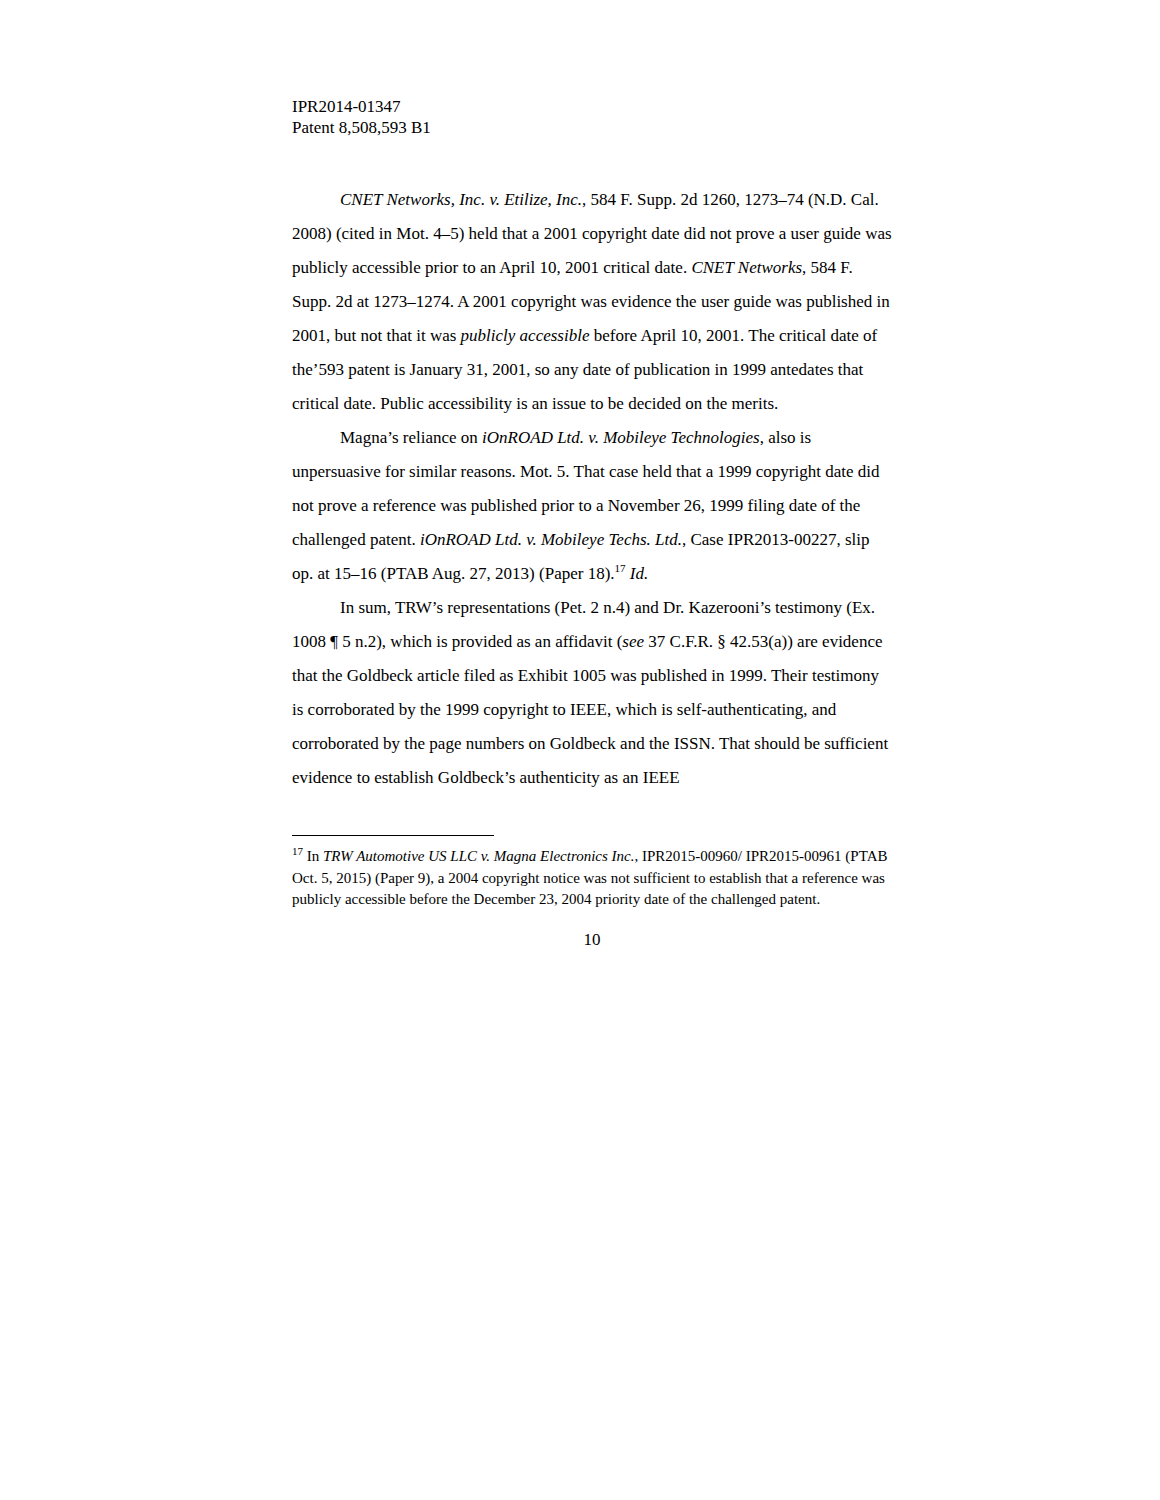IPR2014-01347
Patent 8,508,593 B1
CNET Networks, Inc. v. Etilize, Inc., 584 F. Supp. 2d 1260, 1273–74 (N.D. Cal. 2008) (cited in Mot. 4–5) held that a 2001 copyright date did not prove a user guide was publicly accessible prior to an April 10, 2001 critical date. CNET Networks, 584 F. Supp. 2d at 1273–1274. A 2001 copyright was evidence the user guide was published in 2001, but not that it was publicly accessible before April 10, 2001. The critical date of the’593 patent is January 31, 2001, so any date of publication in 1999 antedates that critical date. Public accessibility is an issue to be decided on the merits.
Magna’s reliance on iOnROAD Ltd. v. Mobileye Technologies, also is unpersuasive for similar reasons. Mot. 5. That case held that a 1999 copyright date did not prove a reference was published prior to a November 26, 1999 filing date of the challenged patent. iOnROAD Ltd. v. Mobileye Techs. Ltd., Case IPR2013-00227, slip op. at 15–16 (PTAB Aug. 27, 2013) (Paper 18).17 Id.
In sum, TRW’s representations (Pet. 2 n.4) and Dr. Kazerooni’s testimony (Ex. 1008 ¶ 5 n.2), which is provided as an affidavit (see 37 C.F.R. § 42.53(a)) are evidence that the Goldbeck article filed as Exhibit 1005 was published in 1999. Their testimony is corroborated by the 1999 copyright to IEEE, which is self-authenticating, and corroborated by the page numbers on Goldbeck and the ISSN. That should be sufficient evidence to establish Goldbeck’s authenticity as an IEEE
17 In TRW Automotive US LLC v. Magna Electronics Inc., IPR2015-00960/ IPR2015-00961 (PTAB Oct. 5, 2015) (Paper 9), a 2004 copyright notice was not sufficient to establish that a reference was publicly accessible before the December 23, 2004 priority date of the challenged patent.
10